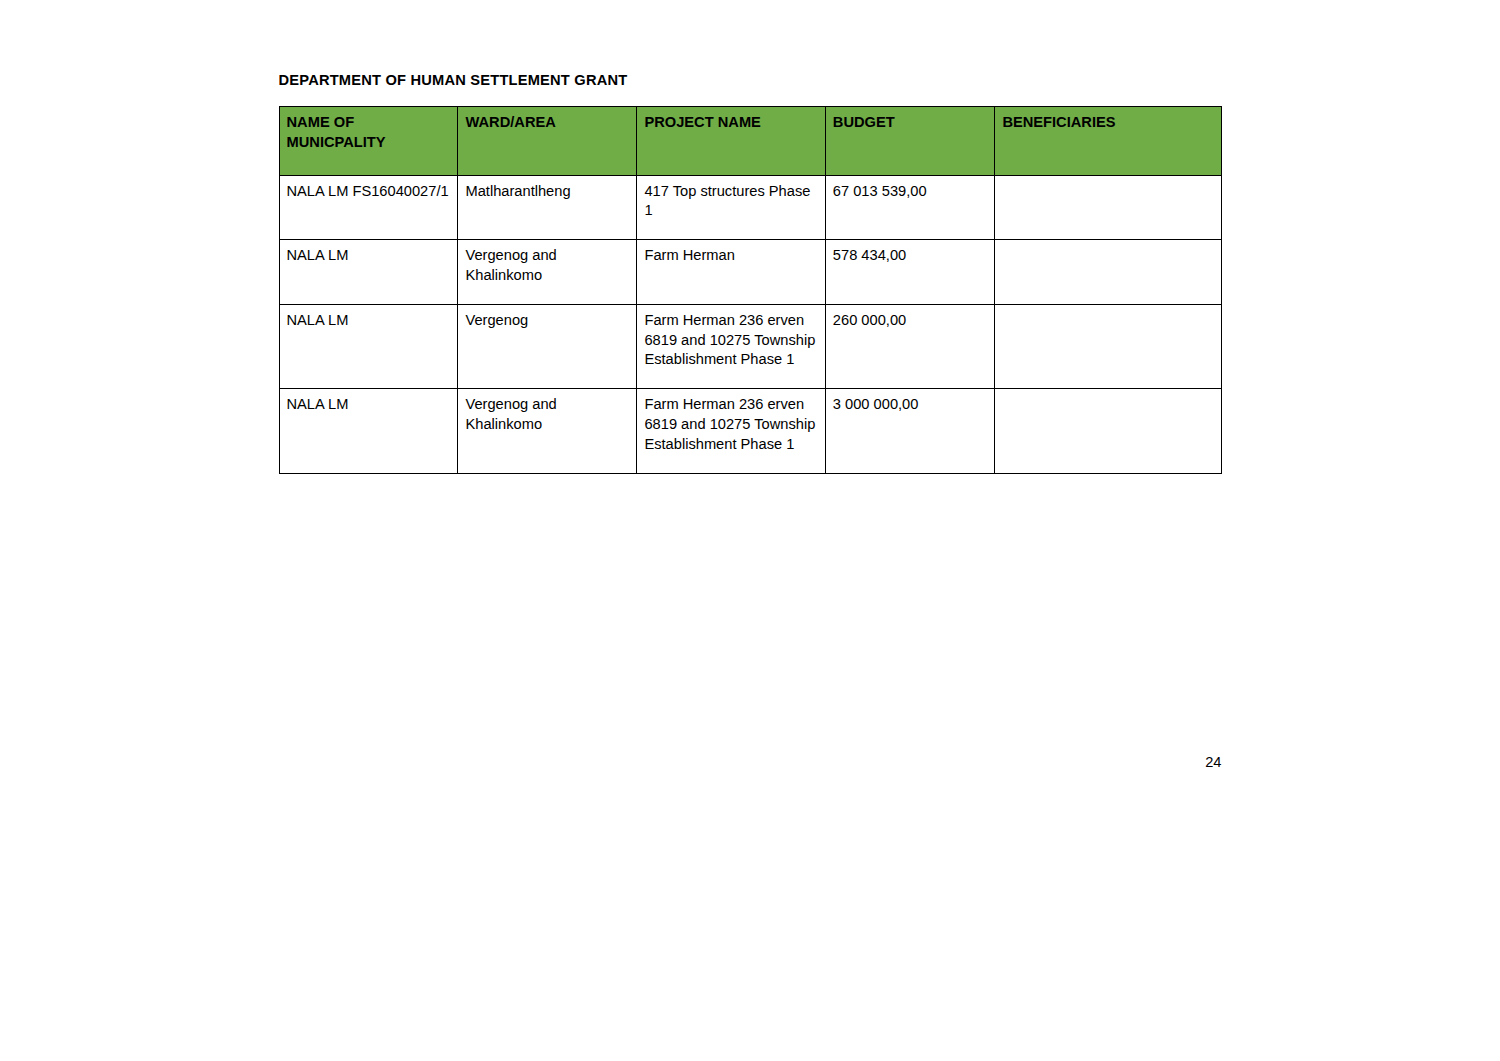DEPARTMENT OF HUMAN SETTLEMENT GRANT
| NAME OF MUNICPALITY | WARD/AREA | PROJECT NAME | BUDGET | BENEFICIARIES |
| --- | --- | --- | --- | --- |
| NALA LM FS16040027/1 | Matlharantlheng | 417 Top structures Phase 1 | 67 013 539,00 | |
| NALA LM | Vergenog and Khalinkomo | Farm Herman | 578 434,00 | |
| NALA LM | Vergenog | Farm Herman 236 erven 6819 and 10275 Township Establishment Phase 1 | 260 000,00 | |
| NALA LM | Vergenog and Khalinkomo | Farm Herman 236 erven 6819 and 10275 Township Establishment Phase 1 | 3 000 000,00 | |
24